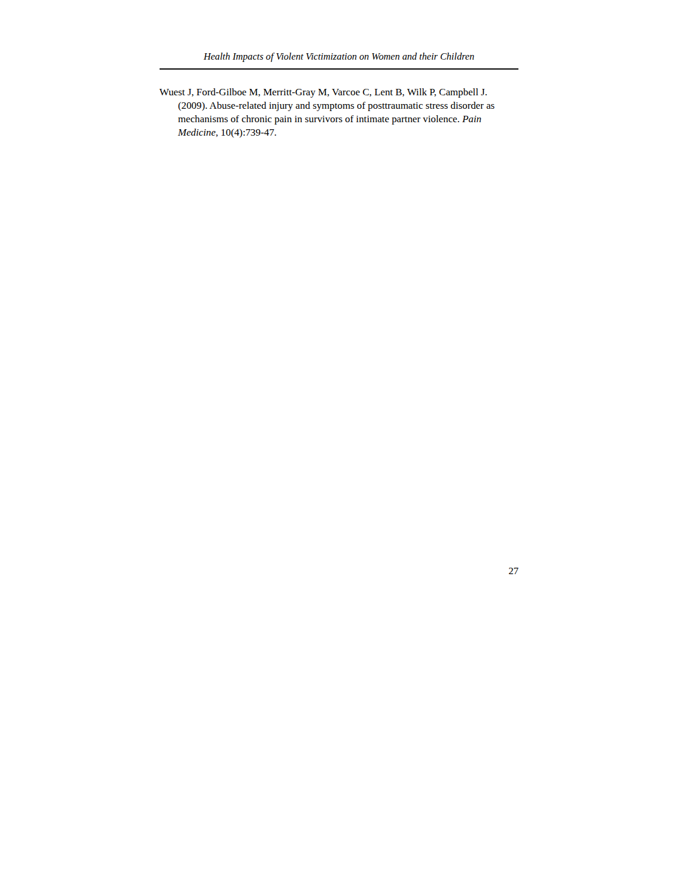Health Impacts of Violent Victimization on Women and their Children
Wuest J, Ford-Gilboe M, Merritt-Gray M, Varcoe C, Lent B, Wilk P, Campbell J. (2009). Abuse-related injury and symptoms of posttraumatic stress disorder as mechanisms of chronic pain in survivors of intimate partner violence. Pain Medicine, 10(4):739-47.
27